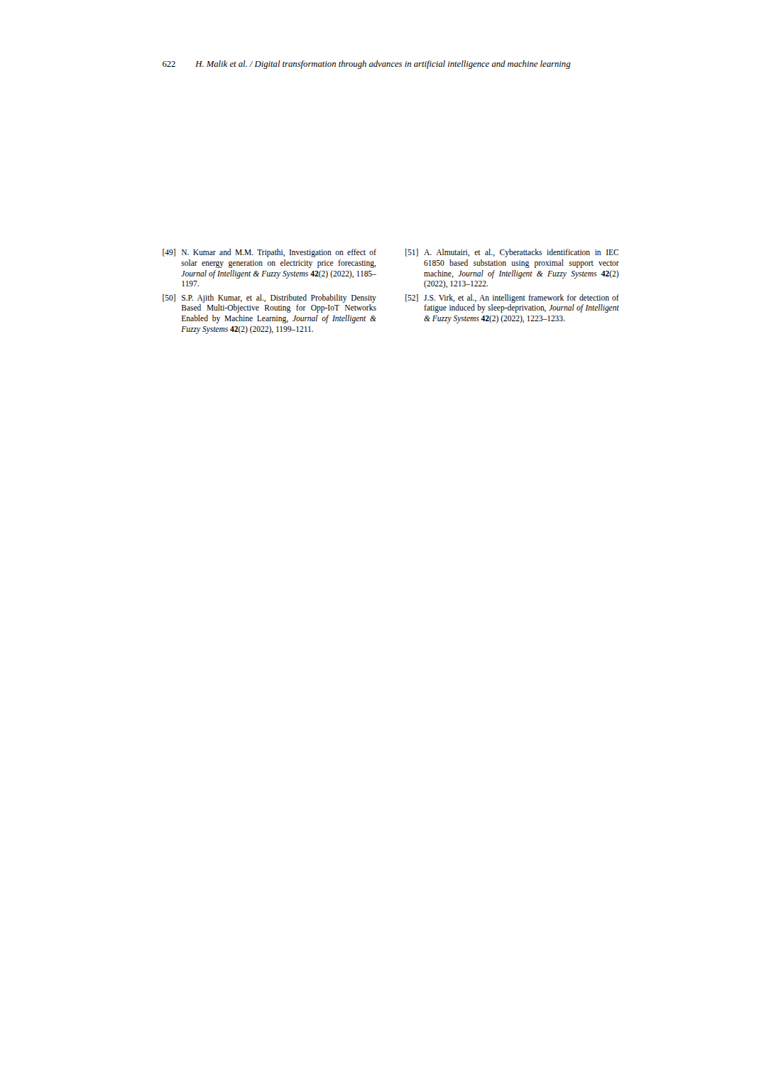622 H. Malik et al. / Digital transformation through advances in artificial intelligence and machine learning
[49] N. Kumar and M.M. Tripathi, Investigation on effect of solar energy generation on electricity price forecasting, Journal of Intelligent & Fuzzy Systems 42(2) (2022), 1185–1197.
[50] S.P. Ajith Kumar, et al., Distributed Probability Density Based Multi-Objective Routing for Opp-IoT Networks Enabled by Machine Learning, Journal of Intelligent & Fuzzy Systems 42(2) (2022), 1199–1211.
[51] A. Almutairi, et al., Cyberattacks identification in IEC 61850 based substation using proximal support vector machine, Journal of Intelligent & Fuzzy Systems 42(2) (2022), 1213–1222.
[52] J.S. Virk, et al., An intelligent framework for detection of fatigue induced by sleep-deprivation, Journal of Intelligent & Fuzzy Systems 42(2) (2022), 1223–1233.